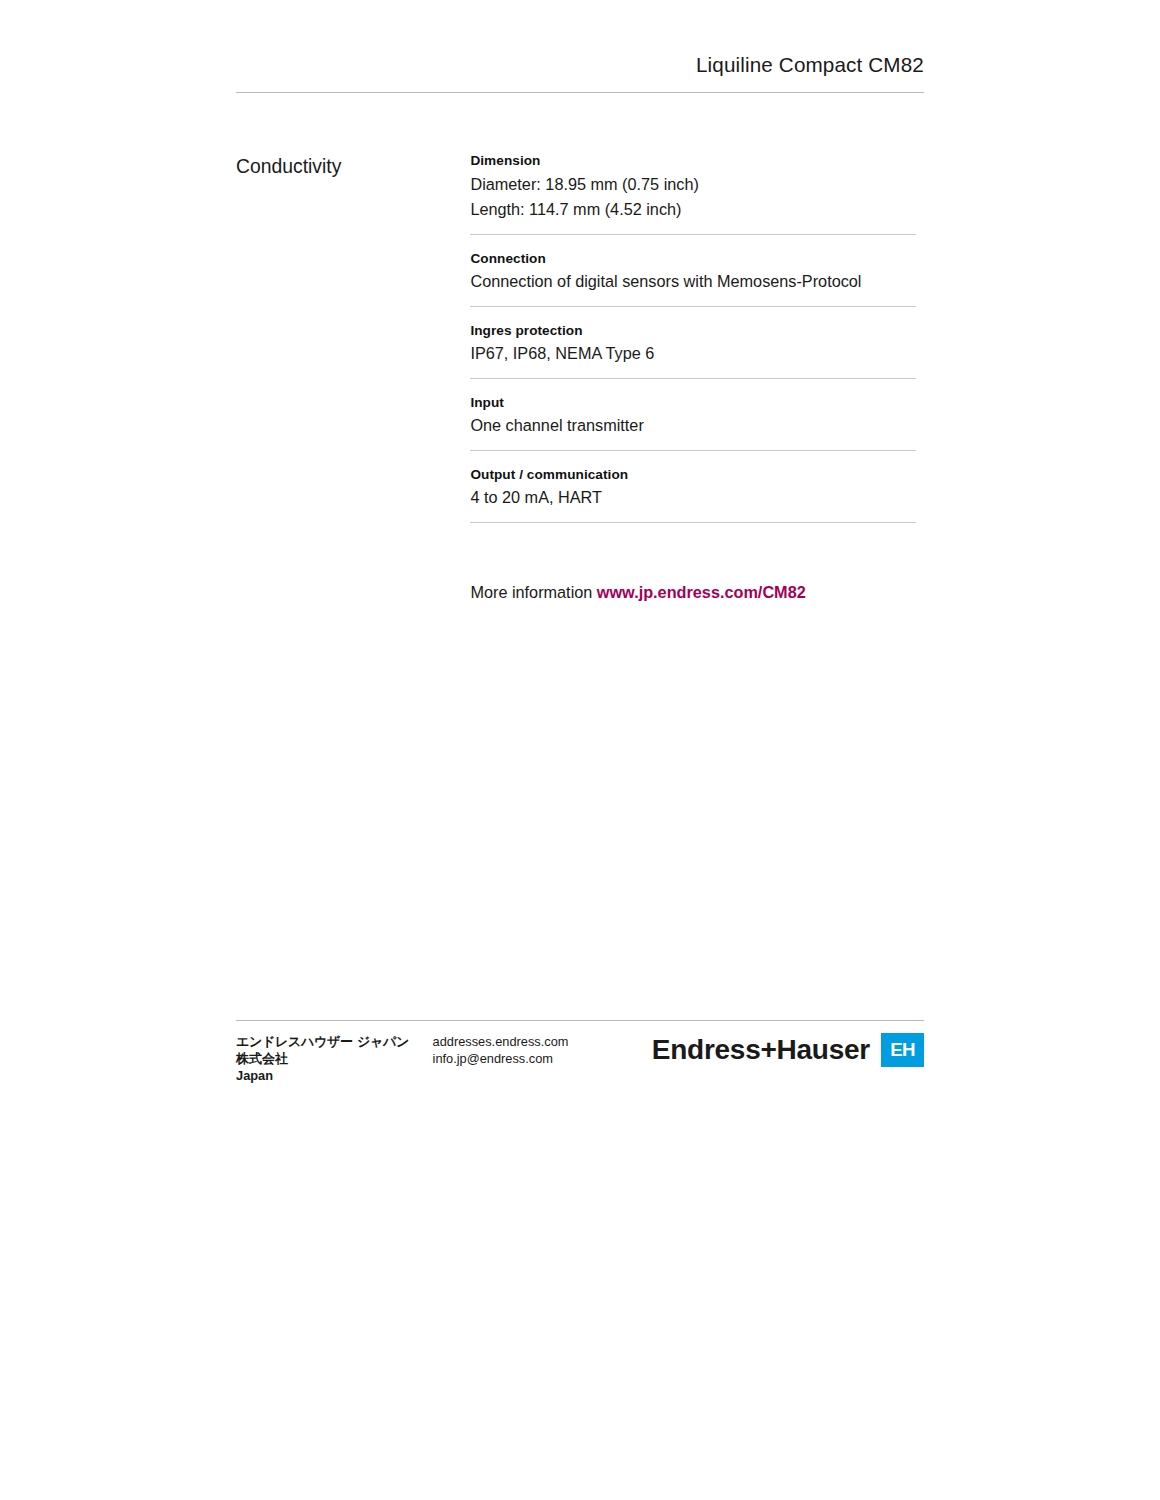Liquiline Compact CM82
Conductivity
Dimension
Diameter: 18.95 mm (0.75 inch)
Length: 114.7 mm (4.52 inch)
Connection
Connection of digital sensors with Memosens-Protocol
Ingres protection
IP67, IP68, NEMA Type 6
Input
One channel transmitter
Output / communication
4 to 20 mA, HART
More information www.jp.endress.com/CM82
エンドレスハウザー ジャパン株式会社
Japan
addresses.endress.com
info.jp@endress.com
Endress+Hauser EH